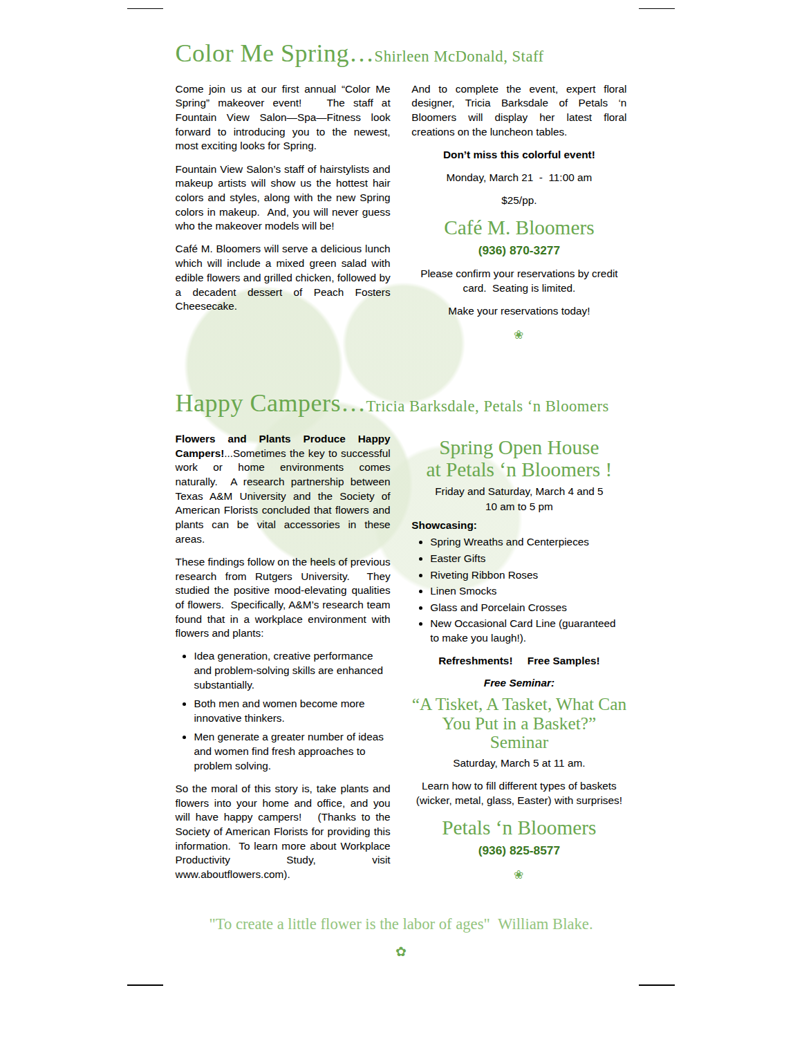Color Me Spring…Shirleen McDonald, Staff
Come join us at our first annual “Color Me Spring” makeover event! The staff at Fountain View Salon—Spa—Fitness look forward to introducing you to the newest, most exciting looks for Spring.
Fountain View Salon’s staff of hairstylists and makeup artists will show us the hottest hair colors and styles, along with the new Spring colors in makeup. And, you will never guess who the makeover models will be!
Café M. Bloomers will serve a delicious lunch which will include a mixed green salad with edible flowers and grilled chicken, followed by a decadent dessert of Peach Fosters Cheesecake.
And to complete the event, expert floral designer, Tricia Barksdale of Petals ‘n Bloomers will display her latest floral creations on the luncheon tables.
Don’t miss this colorful event!
Monday, March 21 - 11:00 am
$25/pp.
Café M. Bloomers
(936) 870-3277
Please confirm your reservations by credit card. Seating is limited.
Make your reservations today!
❀
Happy Campers…Tricia Barksdale, Petals ‘n Bloomers
Flowers and Plants Produce Happy Campers!...Sometimes the key to successful work or home environments comes naturally. A research partnership between Texas A&M University and the Society of American Florists concluded that flowers and plants can be vital accessories in these areas.
These findings follow on the heels of previous research from Rutgers University. They studied the positive mood-elevating qualities of flowers. Specifically, A&M’s research team found that in a workplace environment with flowers and plants:
Idea generation, creative performance and problem-solving skills are enhanced substantially.
Both men and women become more innovative thinkers.
Men generate a greater number of ideas and women find fresh approaches to problem solving.
So the moral of this story is, take plants and flowers into your home and office, and you will have happy campers! (Thanks to the Society of American Florists for providing this information. To learn more about Workplace Productivity Study, visit www.aboutflowers.com).
Spring Open House
at Petals ‘n Bloomers !
Friday and Saturday, March 4 and 5
10 am to 5 pm
Showcasing:
Spring Wreaths and Centerpieces
Easter Gifts
Riveting Ribbon Roses
Linen Smocks
Glass and Porcelain Crosses
New Occasional Card Line (guaranteed to make you laugh!).
Refreshments! Free Samples!
Free Seminar:
“A Tisket, A Tasket, What Can You Put in a Basket?” Seminar
Saturday, March 5 at 11 am.
Learn how to fill different types of baskets (wicker, metal, glass, Easter) with surprises!
Petals ‘n Bloomers
(936) 825-8577
❀
"To create a little flower is the labor of ages" William Blake.
✿